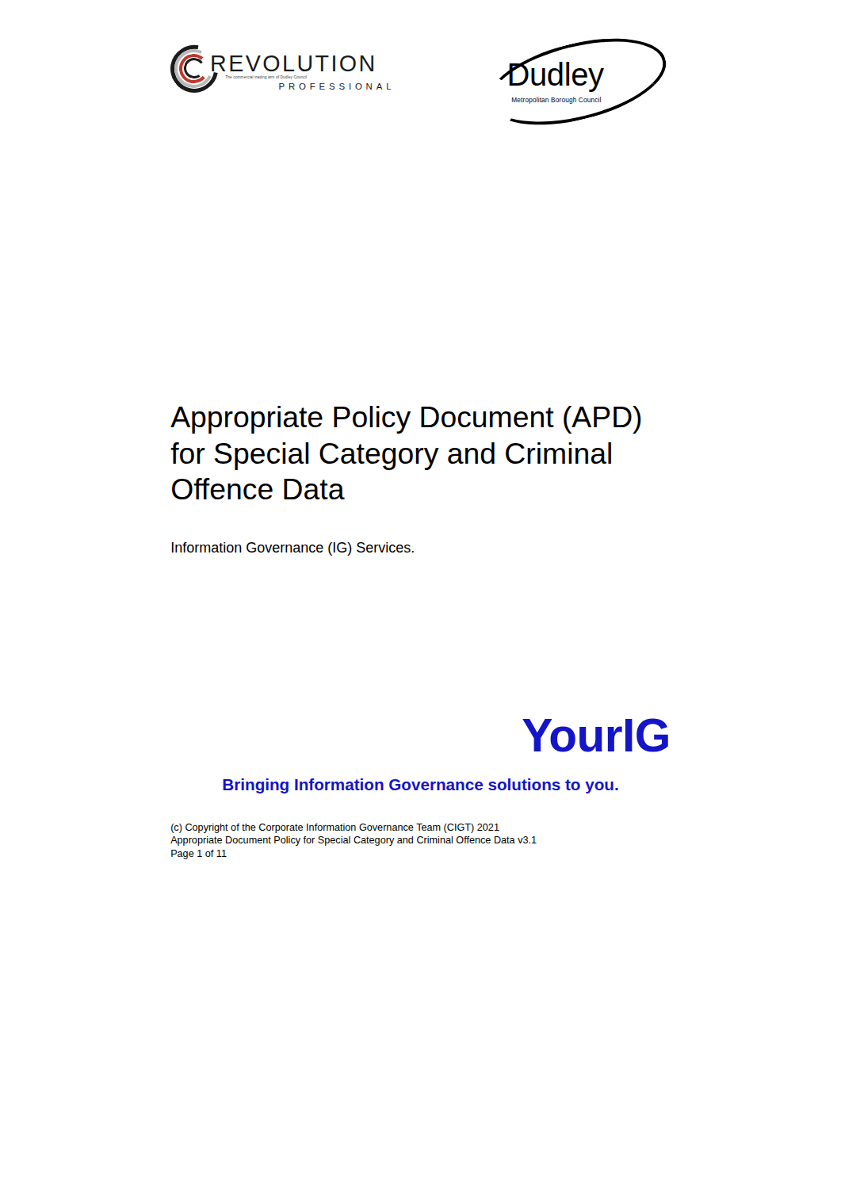REVOLUTION
The commercial trading arm of Dudley Council
PROFESSIONAL
Dudley
Metropolitan Borough Council
Appropriate Policy Document (APD) for Special Category and Criminal Offence Data
Information Governance (IG) Services.
YourIG
Bringing Information Governance solutions to you.
(c) Copyright of the Corporate Information Governance Team (CIGT) 2021
Appropriate Document Policy for Special Category and Criminal Offence Data v3.1
Page 1 of 11